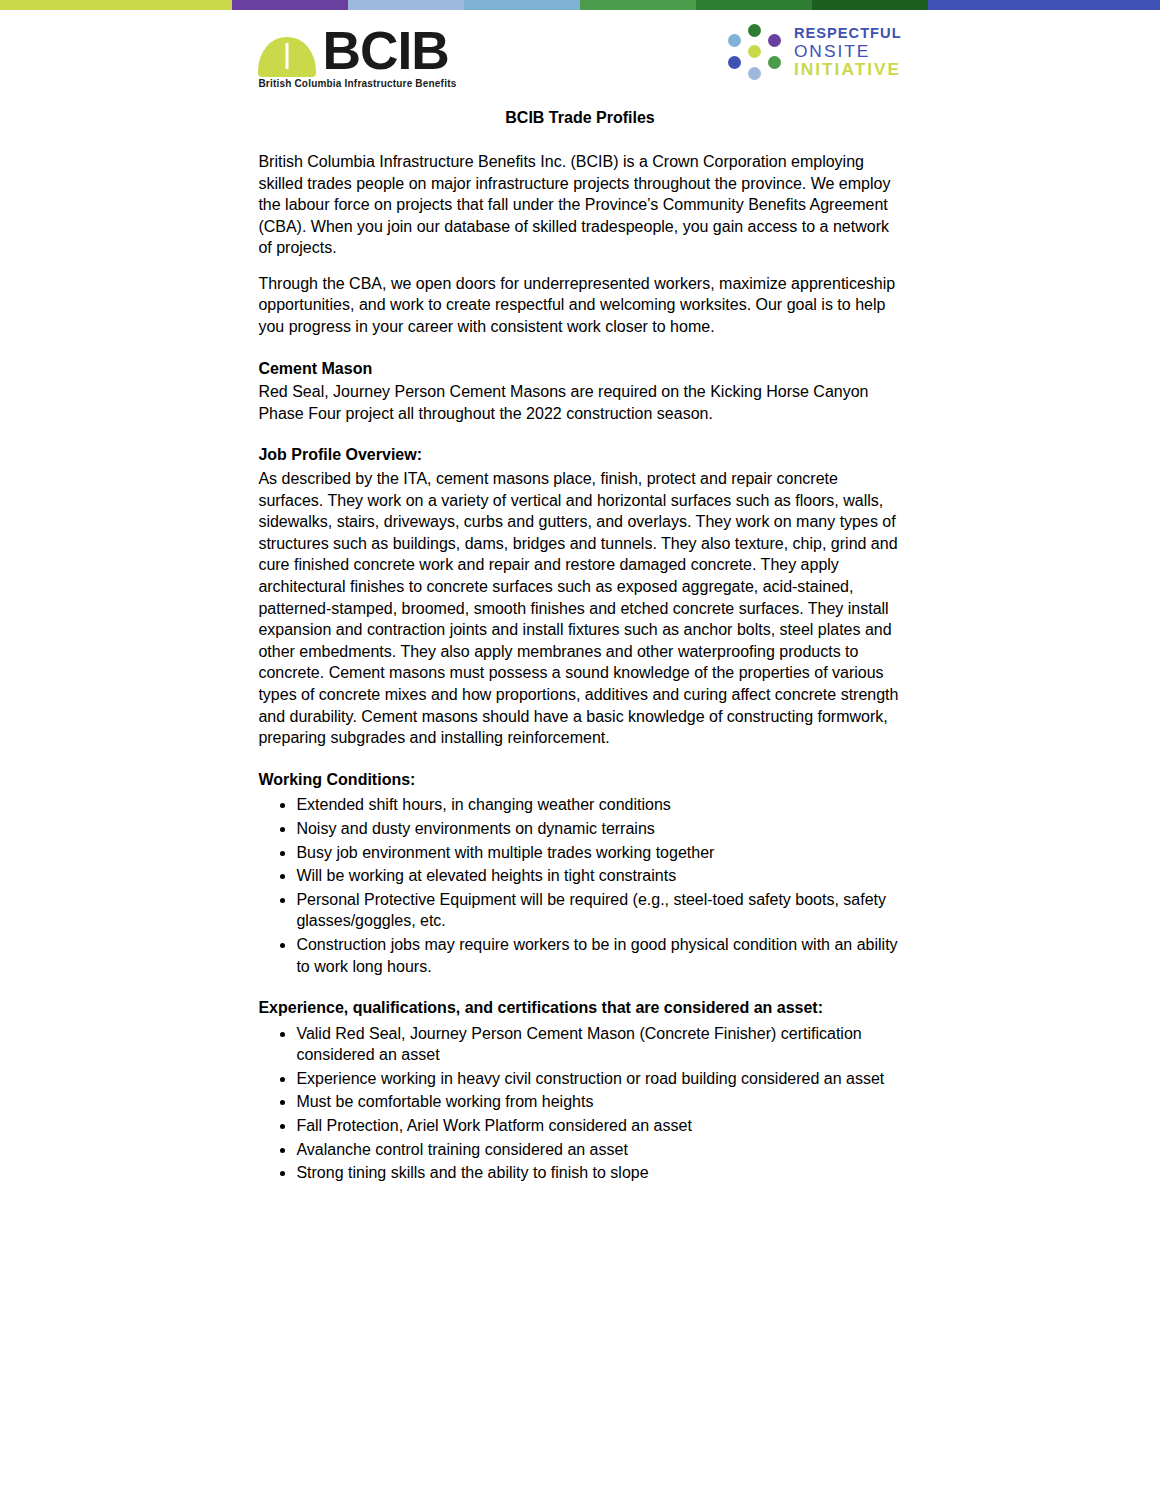BCIB
British Columbia Infrastructure Benefits
RESPECTFUL
ONSITE
INITIATIVE
BCIB Trade Profiles
British Columbia Infrastructure Benefits Inc. (BCIB) is a Crown Corporation employing skilled trades people on major infrastructure projects throughout the province. We employ the labour force on projects that fall under the Province’s Community Benefits Agreement (CBA). When you join our database of skilled tradespeople, you gain access to a network of projects.
Through the CBA, we open doors for underrepresented workers, maximize apprenticeship opportunities, and work to create respectful and welcoming worksites. Our goal is to help you progress in your career with consistent work closer to home.
Cement Mason
Red Seal, Journey Person Cement Masons are required on the Kicking Horse Canyon Phase Four project all throughout the 2022 construction season.
Job Profile Overview:
As described by the ITA, cement masons place, finish, protect and repair concrete surfaces. They work on a variety of vertical and horizontal surfaces such as floors, walls, sidewalks, stairs, driveways, curbs and gutters, and overlays. They work on many types of structures such as buildings, dams, bridges and tunnels. They also texture, chip, grind and cure finished concrete work and repair and restore damaged concrete. They apply architectural finishes to concrete surfaces such as exposed aggregate, acid-stained, patterned-stamped, broomed, smooth finishes and etched concrete surfaces. They install expansion and contraction joints and install fixtures such as anchor bolts, steel plates and other embedments. They also apply membranes and other waterproofing products to concrete. Cement masons must possess a sound knowledge of the properties of various types of concrete mixes and how proportions, additives and curing affect concrete strength and durability. Cement masons should have a basic knowledge of constructing formwork, preparing subgrades and installing reinforcement.
Working Conditions:
Extended shift hours, in changing weather conditions
Noisy and dusty environments on dynamic terrains
Busy job environment with multiple trades working together
Will be working at elevated heights in tight constraints
Personal Protective Equipment will be required (e.g., steel-toed safety boots, safety glasses/goggles, etc.
Construction jobs may require workers to be in good physical condition with an ability to work long hours.
Experience, qualifications, and certifications that are considered an asset:
Valid Red Seal, Journey Person Cement Mason (Concrete Finisher) certification considered an asset
Experience working in heavy civil construction or road building considered an asset
Must be comfortable working from heights
Fall Protection, Ariel Work Platform considered an asset
Avalanche control training considered an asset
Strong tining skills and the ability to finish to slope